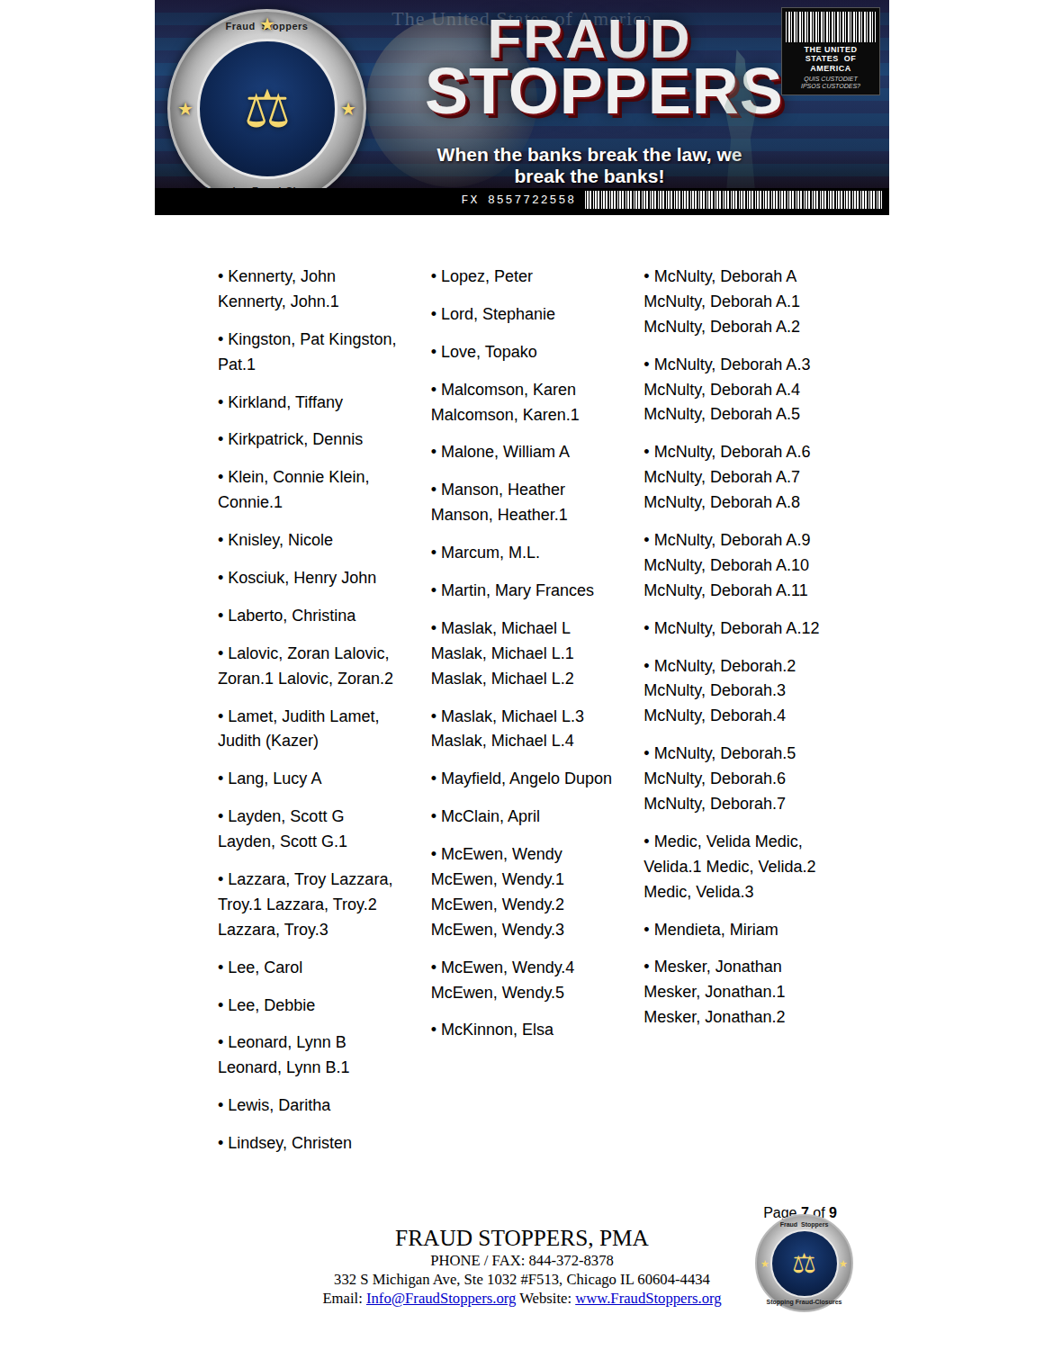The United States of America
Fraud Stoppers Stopping Fraud-Closures
★ ★ ★
⚖
FRAUD
STOPPERS
When the banks break the law, we break the banks!
THE UNITED
STATES OF
AMERICA
QUIS CUSTODIET
IPSOS CUSTODES?
FX 8557722558
• Kennerty, John Kennerty, John.1
• Kingston, Pat Kingston, Pat.1
• Kirkland, Tiffany
• Kirkpatrick, Dennis
• Klein, Connie Klein, Connie.1
• Knisley, Nicole
• Kosciuk, Henry John
• Laberto, Christina
• Lalovic, Zoran Lalovic, Zoran.1 Lalovic, Zoran.2
• Lamet, Judith Lamet, Judith (Kazer)
• Lang, Lucy A
• Layden, Scott G Layden, Scott G.1
• Lazzara, Troy Lazzara, Troy.1 Lazzara, Troy.2 Lazzara, Troy.3
• Lee, Carol
• Lee, Debbie
• Leonard, Lynn B Leonard, Lynn B.1
• Lewis, Daritha
• Lindsey, Christen
• Lopez, Peter
• Lord, Stephanie
• Love, Topako
• Malcomson, Karen Malcomson, Karen.1
• Malone, William A
• Manson, Heather Manson, Heather.1
• Marcum, M.L.
• Martin, Mary Frances
• Maslak, Michael L Maslak, Michael L.1 Maslak, Michael L.2
• Maslak, Michael L.3 Maslak, Michael L.4
• Mayfield, Angelo Dupon
• McClain, April
• McEwen, Wendy McEwen, Wendy.1 McEwen, Wendy.2 McEwen, Wendy.3
• McEwen, Wendy.4 McEwen, Wendy.5
• McKinnon, Elsa
• McNulty, Deborah A McNulty, Deborah A.1 McNulty, Deborah A.2
• McNulty, Deborah A.3 McNulty, Deborah A.4 McNulty, Deborah A.5
• McNulty, Deborah A.6 McNulty, Deborah A.7 McNulty, Deborah A.8
• McNulty, Deborah A.9 McNulty, Deborah A.10 McNulty, Deborah A.11
• McNulty, Deborah A.12
• McNulty, Deborah.2 McNulty, Deborah.3 McNulty, Deborah.4
• McNulty, Deborah.5 McNulty, Deborah.6 McNulty, Deborah.7
• Medic, Velida Medic, Velida.1 Medic, Velida.2 Medic, Velida.3
• Mendieta, Miriam
• Mesker, Jonathan Mesker, Jonathan.1 Mesker, Jonathan.2
Page 7 of 9
FRAUD STOPPERS, PMA
PHONE / FAX: 844-372-8378
332 S Michigan Ave, Ste 1032 #F513, Chicago IL 60604-4434
Email: Info@FraudStoppers.org Website: www.FraudStoppers.org
Fraud Stoppers Stopping Fraud-Closures ★ ★
⚖